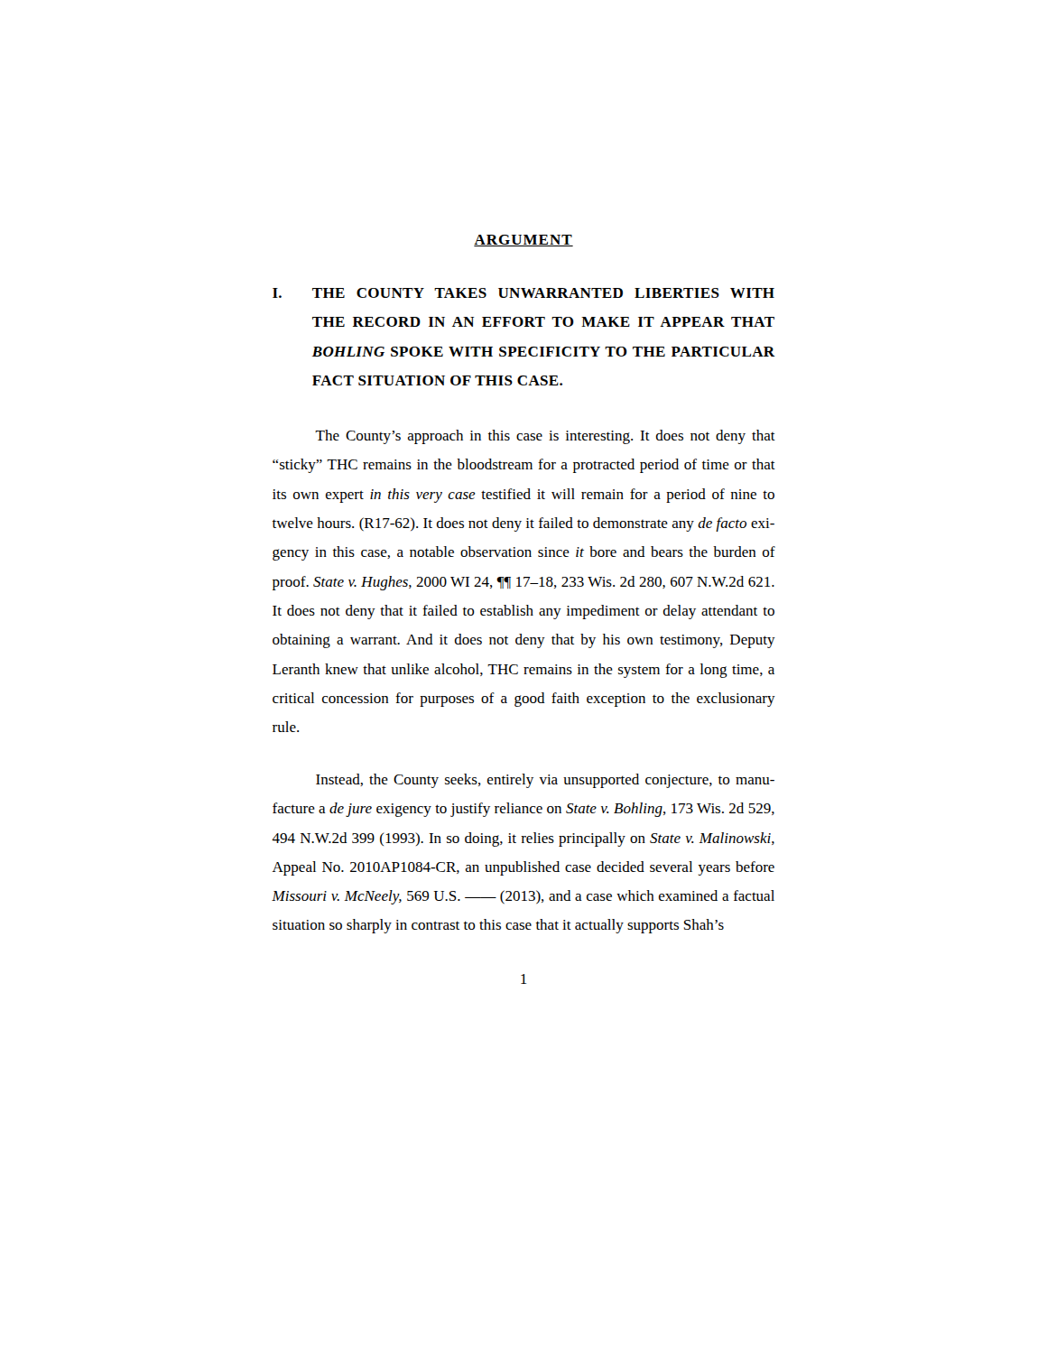ARGUMENT
I.
THE COUNTY TAKES UNWARRANTED LIBERTIES WITH THE RECORD IN AN EFFORT TO MAKE IT APPEAR THAT BOHLING SPOKE WITH SPECIFICITY TO THE PARTICULAR FACT SITUATION OF THIS CASE.
The County’s approach in this case is interesting. It does not deny that “sticky” THC remains in the bloodstream for a protracted period of time or that its own expert in this very case testified it will remain for a period of nine to twelve hours. (R17-62). It does not deny it failed to demonstrate any de facto exigency in this case, a notable observation since it bore and bears the burden of proof. State v. Hughes, 2000 WI 24, ¶¶ 17–18, 233 Wis. 2d 280, 607 N.W.2d 621. It does not deny that it failed to establish any impediment or delay attendant to obtaining a warrant. And it does not deny that by his own testimony, Deputy Leranth knew that unlike alcohol, THC remains in the system for a long time, a critical concession for purposes of a good faith exception to the exclusionary rule.
Instead, the County seeks, entirely via unsupported conjecture, to manufacture a de jure exigency to justify reliance on State v. Bohling, 173 Wis. 2d 529, 494 N.W.2d 399 (1993). In so doing, it relies principally on State v. Malinowski, Appeal No. 2010AP1084-CR, an unpublished case decided several years before Missouri v. McNeely, 569 U.S. —— (2013), and a case which examined a factual situation so sharply in contrast to this case that it actually supports Shah’s
1